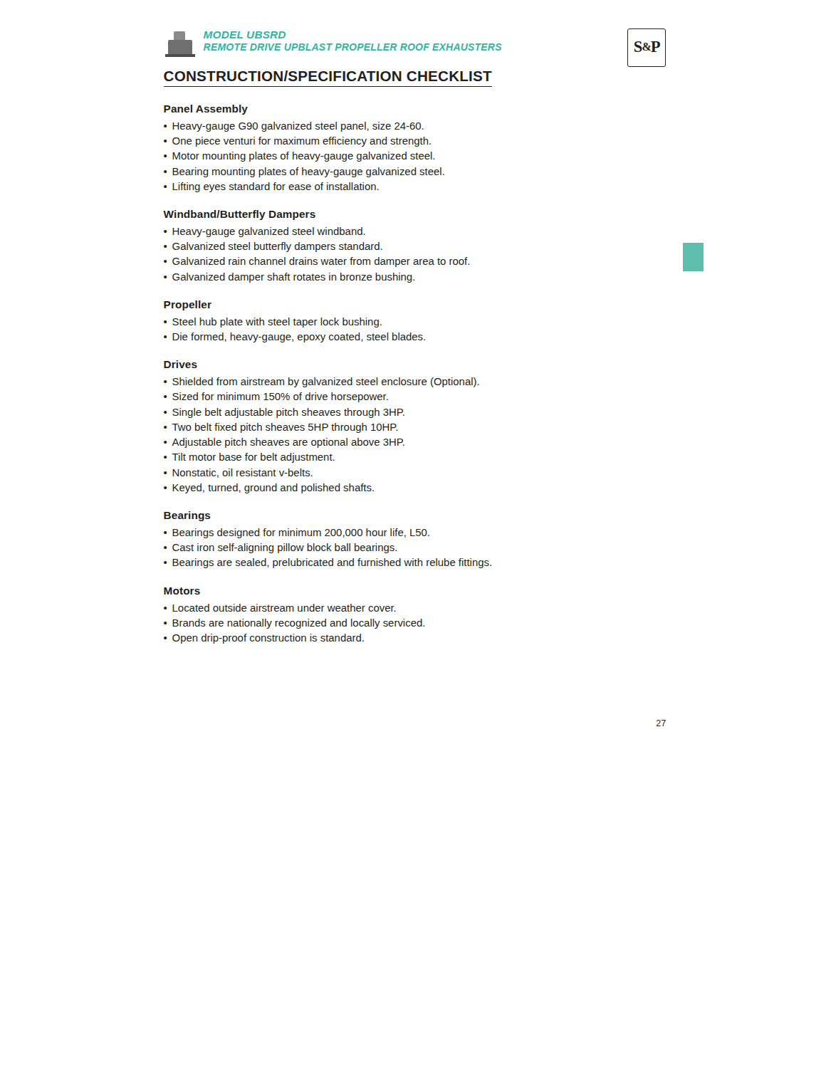MODEL UBSRD
REMOTE DRIVE UPBLAST PROPELLER ROOF EXHAUSTERS
S&P
CONSTRUCTION/SPECIFICATION CHECKLIST
Panel Assembly
Heavy-gauge G90 galvanized steel panel, size 24-60.
One piece venturi for maximum efficiency and strength.
Motor mounting plates of heavy-gauge galvanized steel.
Bearing mounting plates of heavy-gauge galvanized steel.
Lifting eyes standard for ease of installation.
Windband/Butterfly Dampers
Heavy-gauge galvanized steel windband.
Galvanized steel butterfly dampers standard.
Galvanized rain channel drains water from damper area to roof.
Galvanized damper shaft rotates in bronze bushing.
Propeller
Steel hub plate with steel taper lock bushing.
Die formed, heavy-gauge, epoxy coated, steel blades.
Drives
Shielded from airstream by galvanized steel enclosure (Optional).
Sized for minimum 150% of drive horsepower.
Single belt adjustable pitch sheaves through 3HP.
Two belt fixed pitch sheaves 5HP through 10HP.
Adjustable pitch sheaves are optional above 3HP.
Tilt motor base for belt adjustment.
Nonstatic, oil resistant v-belts.
Keyed, turned, ground and polished shafts.
Bearings
Bearings designed for minimum 200,000 hour life, L50.
Cast iron self-aligning pillow block ball bearings.
Bearings are sealed, prelubricated and furnished with relube fittings.
Motors
Located outside airstream under weather cover.
Brands are nationally recognized and locally serviced.
Open drip-proof construction is standard.
27